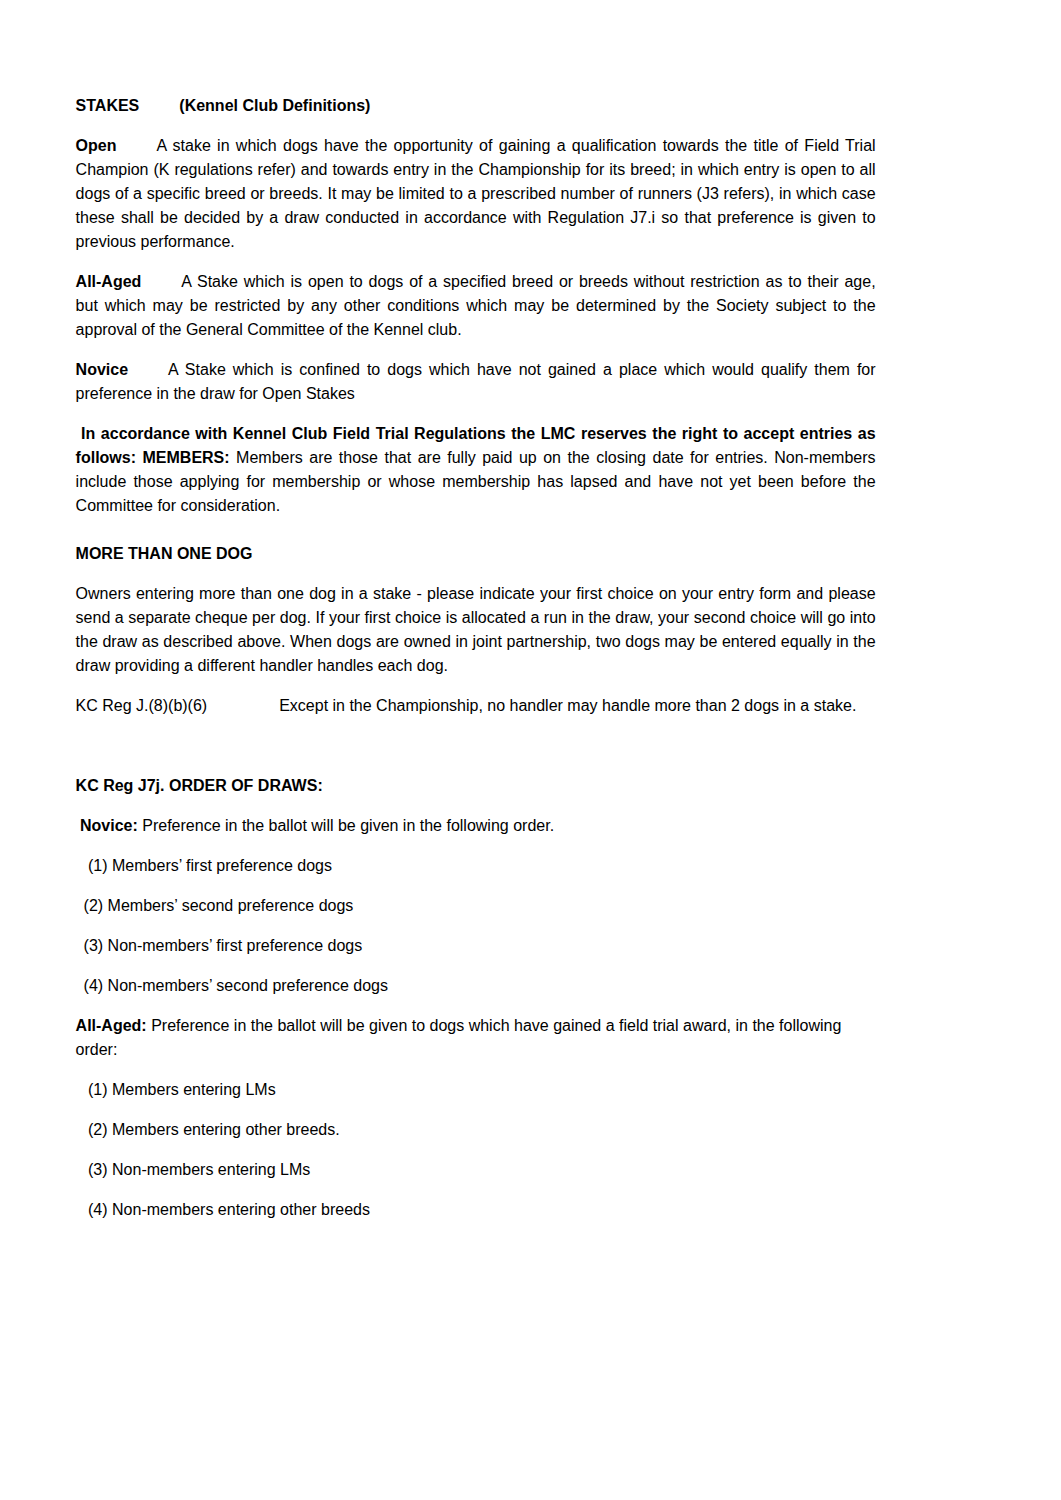STAKES (Kennel Club Definitions)
Open A stake in which dogs have the opportunity of gaining a qualification towards the title of Field Trial Champion (K regulations refer) and towards entry in the Championship for its breed; in which entry is open to all dogs of a specific breed or breeds. It may be limited to a prescribed number of runners (J3 refers), in which case these shall be decided by a draw conducted in accordance with Regulation J7.i so that preference is given to previous performance.
All-Aged A Stake which is open to dogs of a specified breed or breeds without restriction as to their age, but which may be restricted by any other conditions which may be determined by the Society subject to the approval of the General Committee of the Kennel club.
Novice A Stake which is confined to dogs which have not gained a place which would qualify them for preference in the draw for Open Stakes
In accordance with Kennel Club Field Trial Regulations the LMC reserves the right to accept entries as follows: MEMBERS: Members are those that are fully paid up on the closing date for entries. Non-members include those applying for membership or whose membership has lapsed and have not yet been before the Committee for consideration.
MORE THAN ONE DOG
Owners entering more than one dog in a stake - please indicate your first choice on your entry form and please send a separate cheque per dog. If your first choice is allocated a run in the draw, your second choice will go into the draw as described above. When dogs are owned in joint partnership, two dogs may be entered equally in the draw providing a different handler handles each dog.
KC Reg J.(8)(b)(6) Except in the Championship, no handler may handle more than 2 dogs in a stake.
KC Reg J7j. ORDER OF DRAWS:
Novice: Preference in the ballot will be given in the following order.
(1) Members’ first preference dogs
(2) Members’ second preference dogs
(3) Non-members’ first preference dogs
(4) Non-members’ second preference dogs
All-Aged: Preference in the ballot will be given to dogs which have gained a field trial award, in the following order:
(1) Members entering LMs
(2) Members entering other breeds.
(3) Non-members entering LMs
(4) Non-members entering other breeds